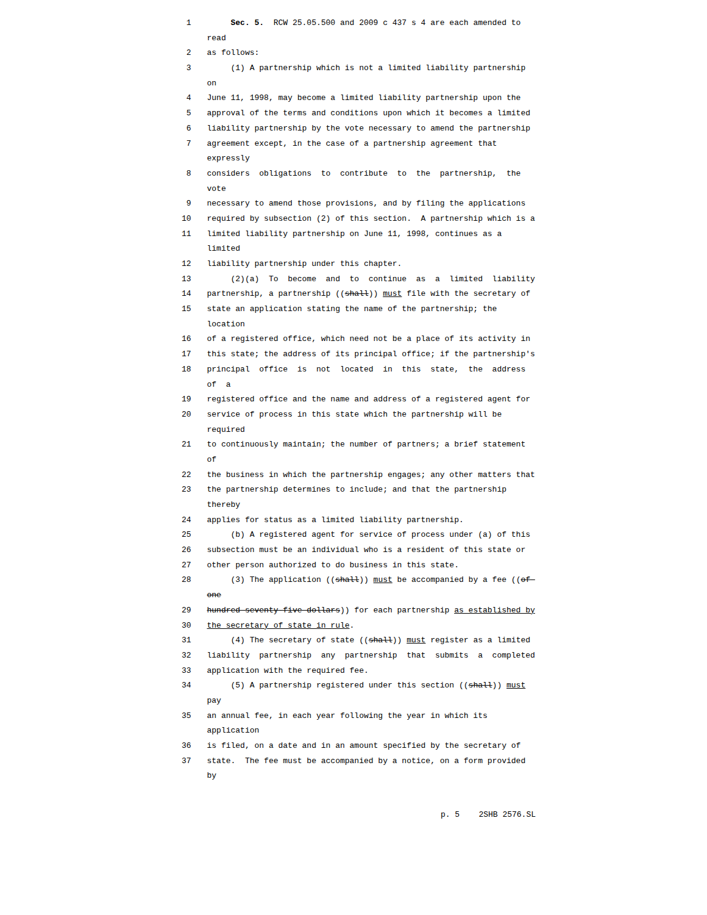Sec. 5. RCW 25.05.500 and 2009 c 437 s 4 are each amended to read
as follows:
(1) A partnership which is not a limited liability partnership on
June 11, 1998, may become a limited liability partnership upon the
approval of the terms and conditions upon which it becomes a limited
liability partnership by the vote necessary to amend the partnership
agreement except, in the case of a partnership agreement that expressly
considers obligations to contribute to the partnership, the vote
necessary to amend those provisions, and by filing the applications
required by subsection (2) of this section. A partnership which is a
limited liability partnership on June 11, 1998, continues as a limited
liability partnership under this chapter.
(2)(a) To become and to continue as a limited liability
partnership, a partnership ((shall)) must file with the secretary of
state an application stating the name of the partnership; the location
of a registered office, which need not be a place of its activity in
this state; the address of its principal office; if the partnership's
principal office is not located in this state, the address of a
registered office and the name and address of a registered agent for
service of process in this state which the partnership will be required
to continuously maintain; the number of partners; a brief statement of
the business in which the partnership engages; any other matters that
the partnership determines to include; and that the partnership thereby
applies for status as a limited liability partnership.
(b) A registered agent for service of process under (a) of this
subsection must be an individual who is a resident of this state or
other person authorized to do business in this state.
(3) The application ((shall)) must be accompanied by a fee ((of one
hundred seventy-five dollars)) for each partnership as established by
the secretary of state in rule.
(4) The secretary of state ((shall)) must register as a limited
liability partnership any partnership that submits a completed
application with the required fee.
(5) A partnership registered under this section ((shall)) must pay
an annual fee, in each year following the year in which its application
is filed, on a date and in an amount specified by the secretary of
state. The fee must be accompanied by a notice, on a form provided by
p. 5 2SHB 2576.SL